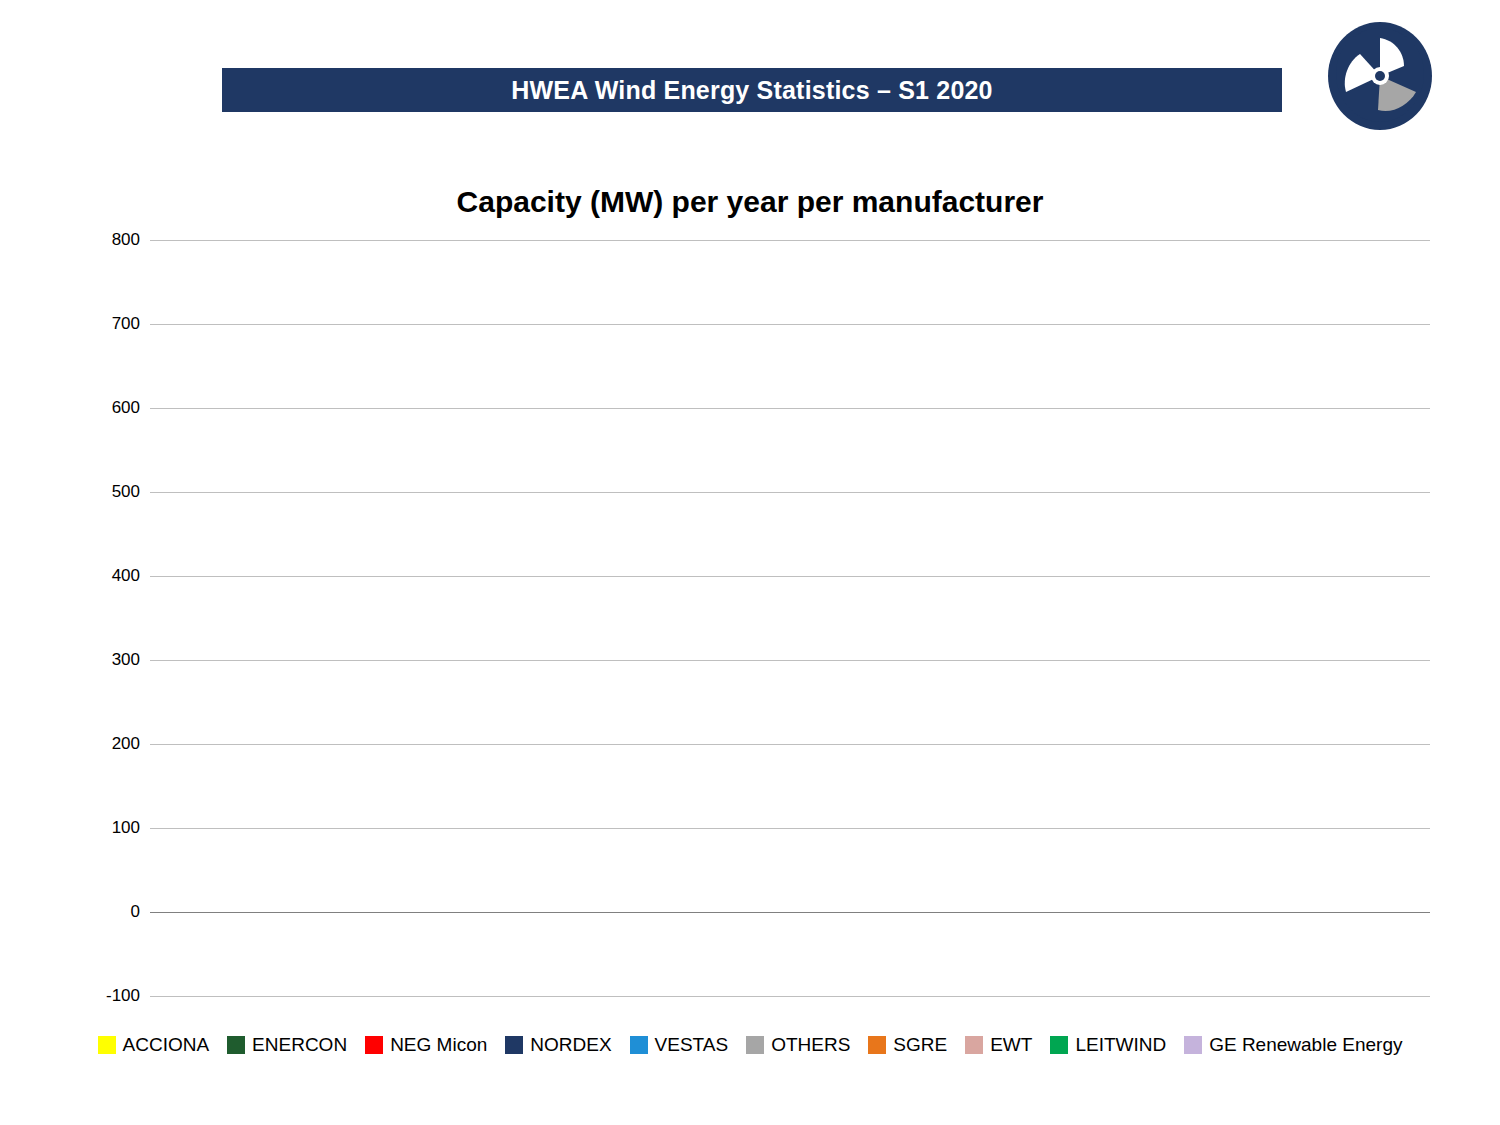HWEA Wind Energy Statistics – S1 2020
Capacity (MW) per year per manufacturer
800
700
600
500
400
300
200
100
0
-100
ACCIONA ENERCON NEG Micon NORDEX VESTAS OTHERS SGRE EWT LEITWIND GE Renewable Energy